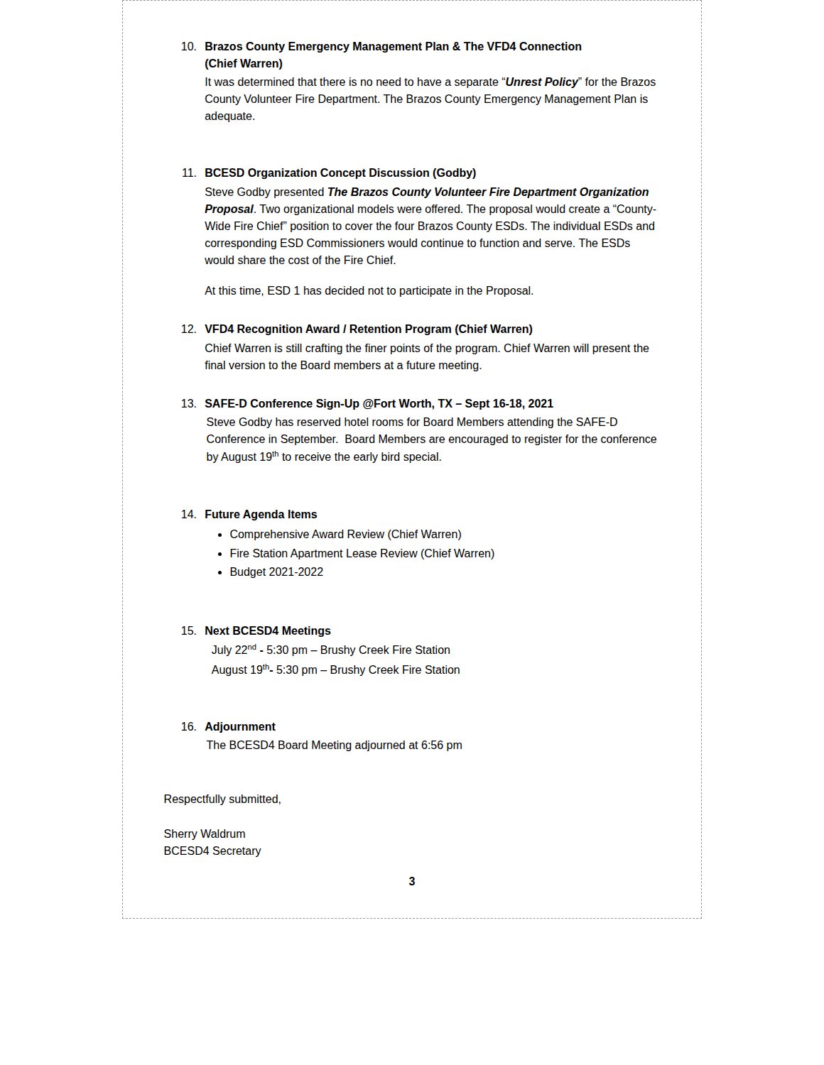10.
Brazos County Emergency Management Plan & The VFD4 Connection
(Chief Warren)
It was determined that there is no need to have a separate “Unrest Policy” for the Brazos County Volunteer Fire Department. The Brazos County Emergency Management Plan is adequate.
11.
BCESD Organization Concept Discussion (Godby)
Steve Godby presented The Brazos County Volunteer Fire Department Organization Proposal. Two organizational models were offered. The proposal would create a “County-Wide Fire Chief” position to cover the four Brazos County ESDs. The individual ESDs and corresponding ESD Commissioners would continue to function and serve. The ESDs would share the cost of the Fire Chief.
At this time, ESD 1 has decided not to participate in the Proposal.
12.
VFD4 Recognition Award / Retention Program (Chief Warren)
Chief Warren is still crafting the finer points of the program. Chief Warren will present the final version to the Board members at a future meeting.
13.
SAFE-D Conference Sign-Up @Fort Worth, TX – Sept 16-18, 2021
Steve Godby has reserved hotel rooms for Board Members attending the SAFE-D Conference in September. Board Members are encouraged to register for the conference by August 19th to receive the early bird special.
14.
Future Agenda Items
Comprehensive Award Review (Chief Warren)
Fire Station Apartment Lease Review (Chief Warren)
Budget 2021-2022
15.
Next BCESD4 Meetings
July 22nd - 5:30 pm – Brushy Creek Fire Station
August 19th- 5:30 pm – Brushy Creek Fire Station
16.
Adjournment
The BCESD4 Board Meeting adjourned at 6:56 pm
Respectfully submitted,
Sherry Waldrum
BCESD4 Secretary
3